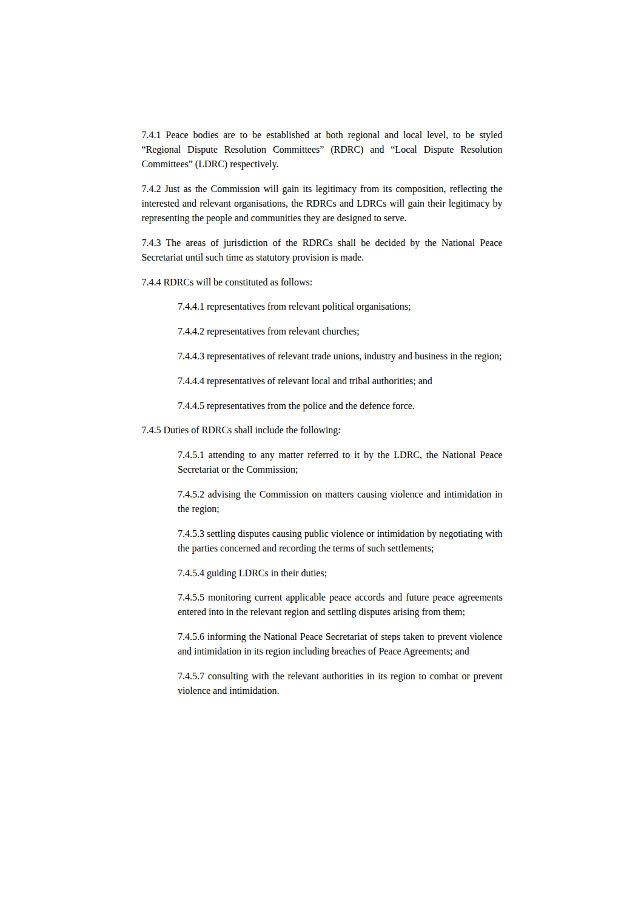7.4.1 Peace bodies are to be established at both regional and local level, to be styled “Regional Dispute Resolution Committees” (RDRC) and “Local Dispute Resolution Committees” (LDRC) respectively.
7.4.2 Just as the Commission will gain its legitimacy from its composition, reflecting the interested and relevant organisations, the RDRCs and LDRCs will gain their legitimacy by representing the people and communities they are designed to serve.
7.4.3 The areas of jurisdiction of the RDRCs shall be decided by the National Peace Secretariat until such time as statutory provision is made.
7.4.4 RDRCs will be constituted as follows:
7.4.4.1 representatives from relevant political organisations;
7.4.4.2 representatives from relevant churches;
7.4.4.3 representatives of relevant trade unions, industry and business in the region;
7.4.4.4 representatives of relevant local and tribal authorities; and
7.4.4.5 representatives from the police and the defence force.
7.4.5 Duties of RDRCs shall include the following:
7.4.5.1 attending to any matter referred to it by the LDRC, the National Peace Secretariat or the Commission;
7.4.5.2 advising the Commission on matters causing violence and intimidation in the region;
7.4.5.3 settling disputes causing public violence or intimidation by negotiating with the parties concerned and recording the terms of such settlements;
7.4.5.4 guiding LDRCs in their duties;
7.4.5.5 monitoring current applicable peace accords and future peace agreements entered into in the relevant region and settling disputes arising from them;
7.4.5.6 informing the National Peace Secretariat of steps taken to prevent violence and intimidation in its region including breaches of Peace Agreements; and
7.4.5.7 consulting with the relevant authorities in its region to combat or prevent violence and intimidation.